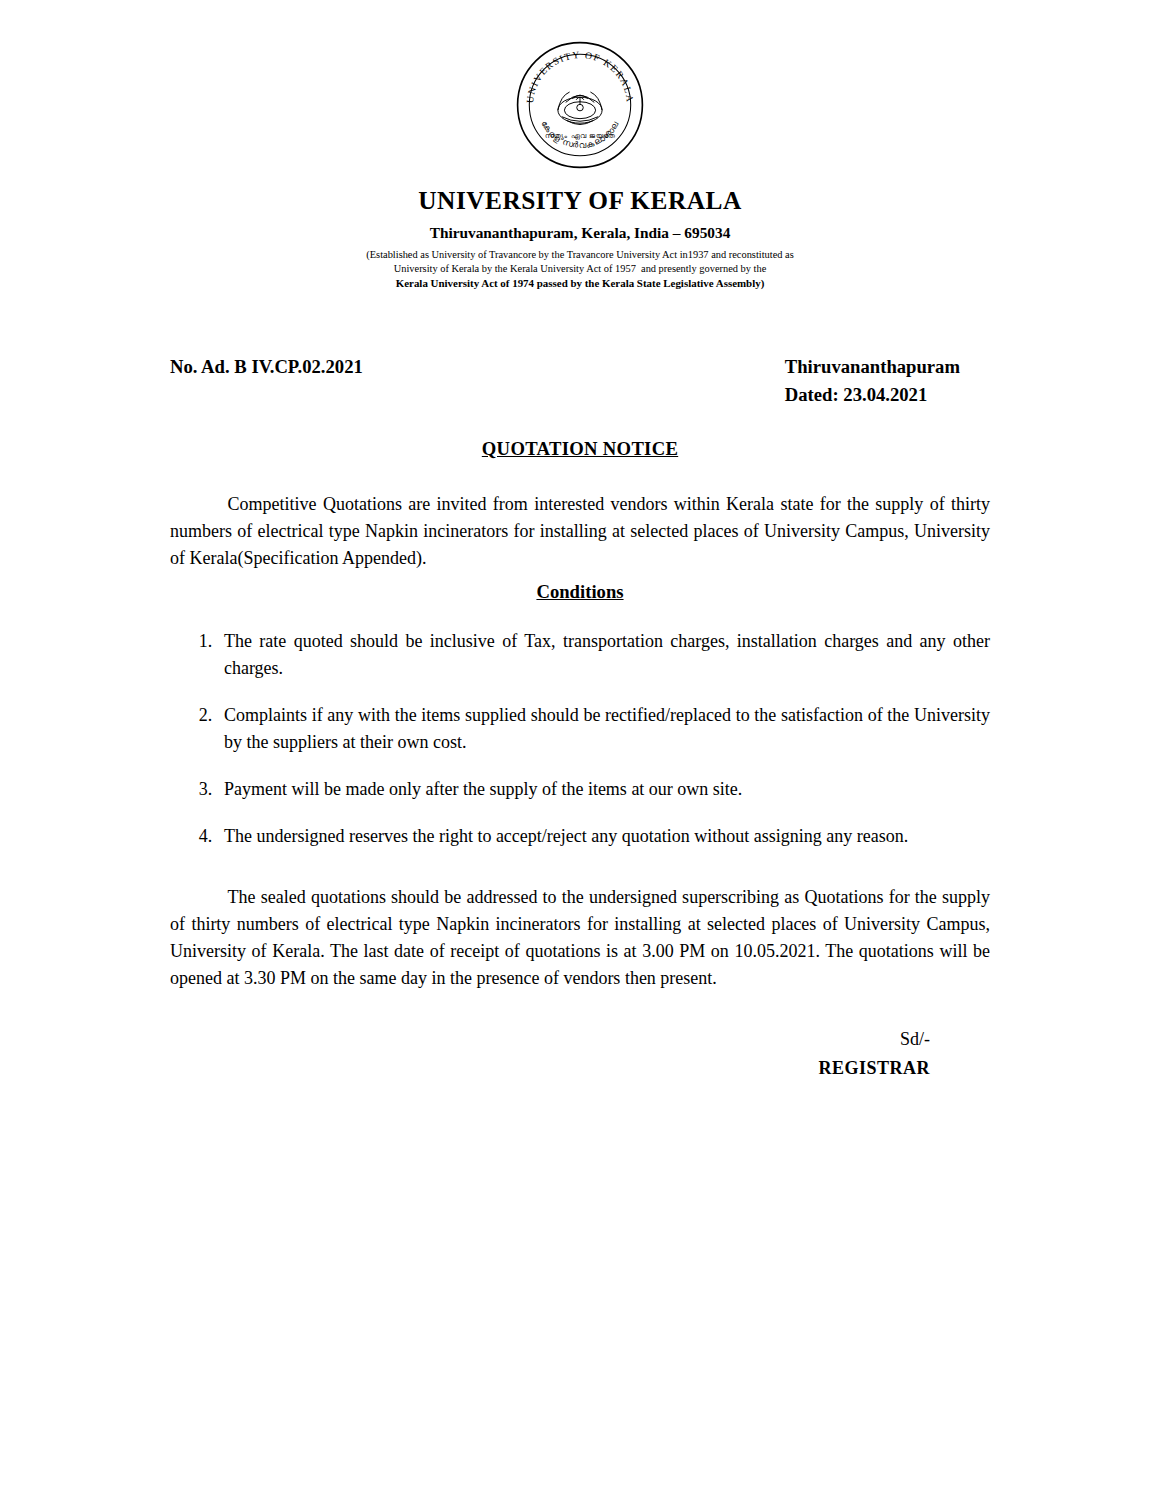UNIVERSITY OF KERALA കേരള സർവകലാശാല സത്യം ഏവ ജയതേ
UNIVERSITY OF KERALA
Thiruvananthapuram, Kerala, India – 695034
(Established as University of Travancore by the Travancore University Act in1937 and reconstituted as
University of Kerala by the Kerala University Act of 1957 and presently governed by the
Kerala University Act of 1974 passed by the Kerala State Legislative Assembly)
No. Ad. B IV.CP.02.2021
Thiruvananthapuram
Dated: 23.04.2021
QUOTATION NOTICE
Competitive Quotations are invited from interested vendors within Kerala state for the supply of thirty numbers of electrical type Napkin incinerators for installing at selected places of University Campus, University of Kerala(Specification Appended).
Conditions
The rate quoted should be inclusive of Tax, transportation charges, installation charges and any other charges.
Complaints if any with the items supplied should be rectified/replaced to the satisfaction of the University by the suppliers at their own cost.
Payment will be made only after the supply of the items at our own site.
The undersigned reserves the right to accept/reject any quotation without assigning any reason.
The sealed quotations should be addressed to the undersigned superscribing as Quotations for the supply of thirty numbers of electrical type Napkin incinerators for installing at selected places of University Campus, University of Kerala. The last date of receipt of quotations is at 3.00 PM on 10.05.2021. The quotations will be opened at 3.30 PM on the same day in the presence of vendors then present.
Sd/-
REGISTRAR